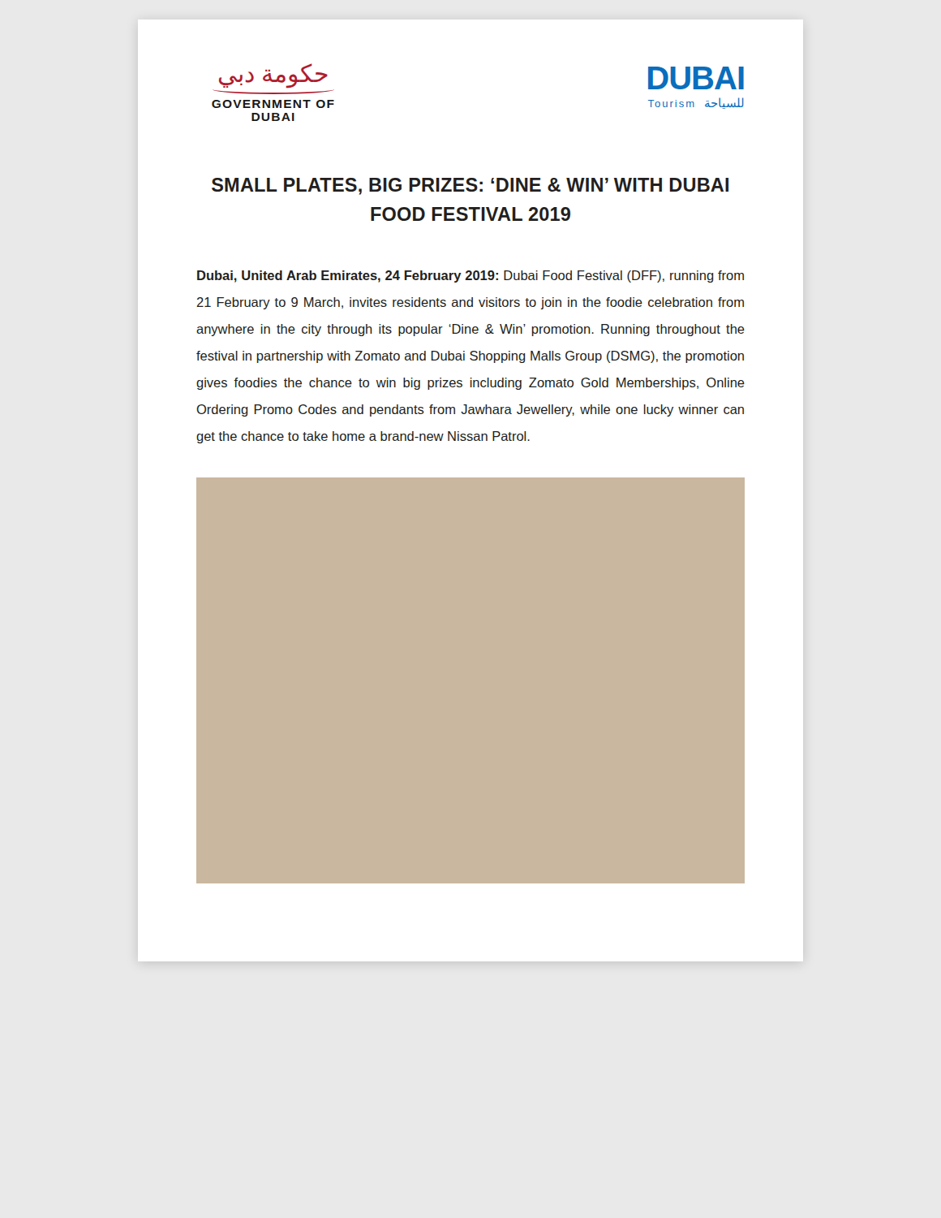حكومة دبي GOVERNMENT OF DUBAI
DUBAI Tourism للسياحة
Small Plates, Big Prizes: ‘Dine & Win’ with Dubai Food Festival 2019
Dubai, United Arab Emirates, 24 February 2019: Dubai Food Festival (DFF), running from 21 February to 9 March, invites residents and visitors to join in the foodie celebration from anywhere in the city through its popular ‘Dine & Win’ promotion. Running throughout the festival in partnership with Zomato and Dubai Shopping Malls Group (DSMG), the promotion gives foodies the chance to win big prizes including Zomato Gold Memberships, Online Ordering Promo Codes and pendants from Jawhara Jewellery, while one lucky winner can get the chance to take home a brand-new Nissan Patrol.